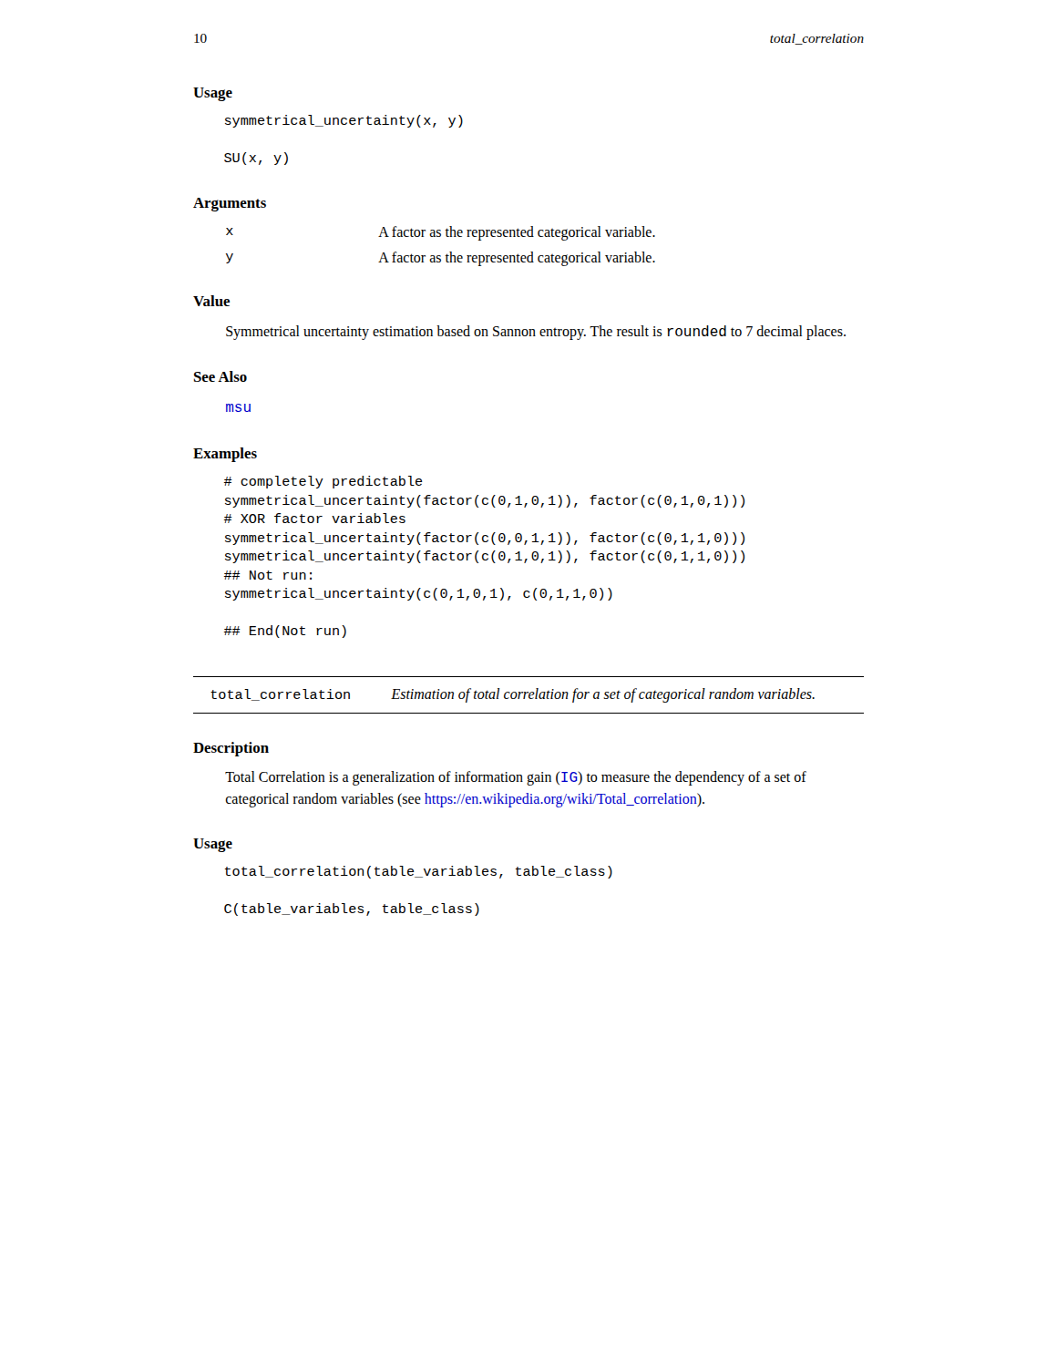10 total_correlation
Usage
symmetrical_uncertainty(x, y)

SU(x, y)
Arguments
x
A factor as the represented categorical variable.
y
A factor as the represented categorical variable.
Value
Symmetrical uncertainty estimation based on Sannon entropy. The result is rounded to 7 decimal places.
See Also
msu
Examples
# completely predictable
symmetrical_uncertainty(factor(c(0,1,0,1)), factor(c(0,1,0,1)))
# XOR factor variables
symmetrical_uncertainty(factor(c(0,0,1,1)), factor(c(0,1,1,0)))
symmetrical_uncertainty(factor(c(0,1,0,1)), factor(c(0,1,1,0)))
## Not run:
symmetrical_uncertainty(c(0,1,0,1), c(0,1,1,0))

## End(Not run)
total_correlation Estimation of total correlation for a set of categorical random variables.
Description
Total Correlation is a generalization of information gain (IG) to measure the dependency of a set of categorical random variables (see https://en.wikipedia.org/wiki/Total_correlation).
Usage
total_correlation(table_variables, table_class)

C(table_variables, table_class)